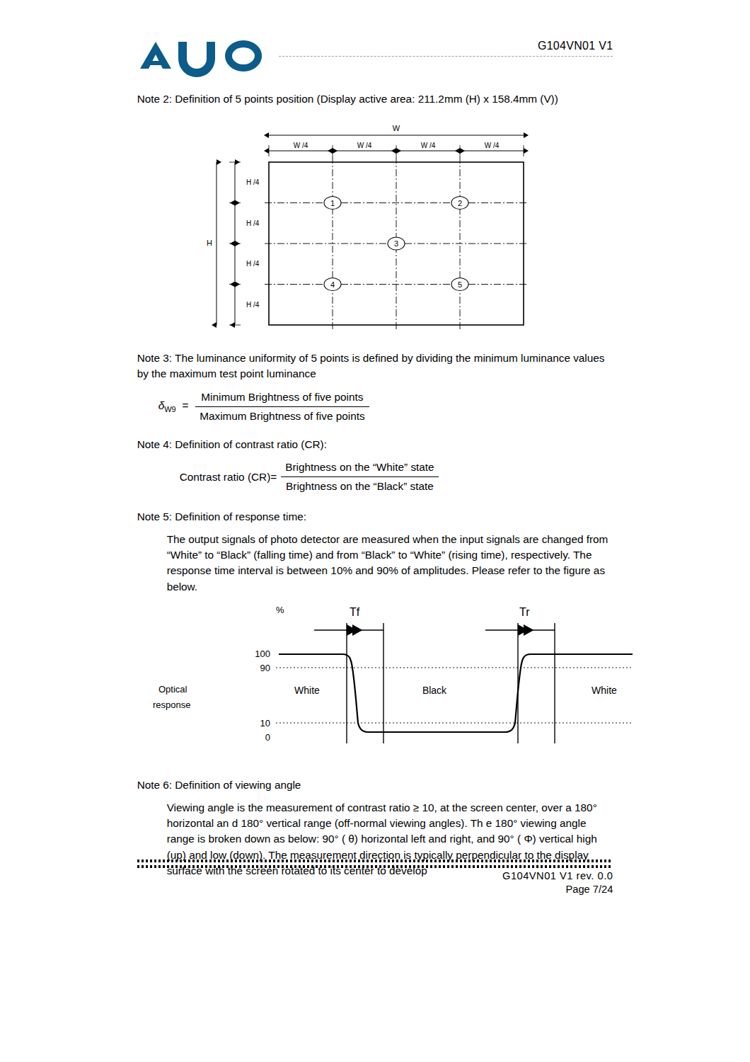G104VN01 V1
Note 2: Definition of 5 points position (Display active area: 211.2mm (H) x 158.4mm (V))
W W /4 W /4 W /4 W /4 H H /4 H /4 H /4 H /4 1 2 3 4 5
Note 3: The luminance uniformity of 5 points is defined by dividing the minimum luminance values by the maximum test point luminance
δW9 =
Minimum Brightness of five points
Maximum Brightness of five points
Note 4: Definition of contrast ratio (CR):
Contrast ratio (CR)=
Brightness on the “White” state
Brightness on the “Black” state
Note 5: Definition of response time:
The output signals of photo detector are measured when the input signals are changed from “White” to “Black” (falling time) and from “Black” to “White” (rising time), respectively. The response time interval is between 10% and 90% of amplitudes. Please refer to the figure as below.
% Tf Tr 100 90 10 0 Optical response White Black White
Note 6: Definition of viewing angle
Viewing angle is the measurement of contrast ratio ≥ 10, at the screen center, over a 180° horizontal an d 180° vertical range (off-normal viewing angles). Th e 180° viewing angle range is broken down as below: 90° ( θ) horizontal left and right, and 90° ( Φ) vertical high (up) and low (down). The measurement direction is typically perpendicular to the display surface with the screen rotated to its center to develop
G104VN01 V1 rev. 0.0
Page 7/24